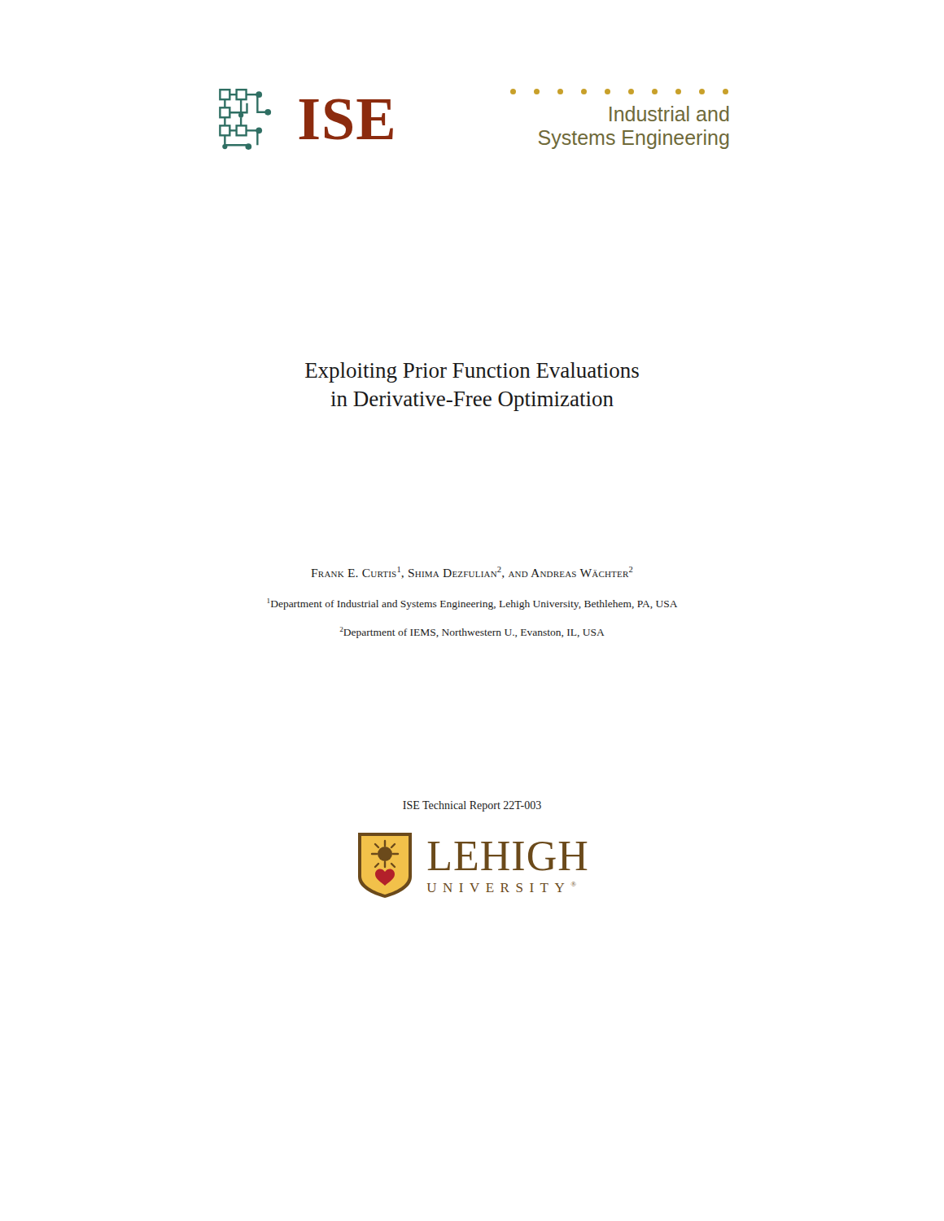ISE
Industrial and
Systems Engineering
Exploiting Prior Function Evaluations
in Derivative-Free Optimization
Frank E. Curtis1, Shima Dezfulian2, and Andreas Wächter2
1Department of Industrial and Systems Engineering, Lehigh University, Bethlehem, PA, USA
2Department of IEMS, Northwestern U., Evanston, IL, USA
ISE Technical Report 22T-003
LEHIGH
UNIVERSITY®